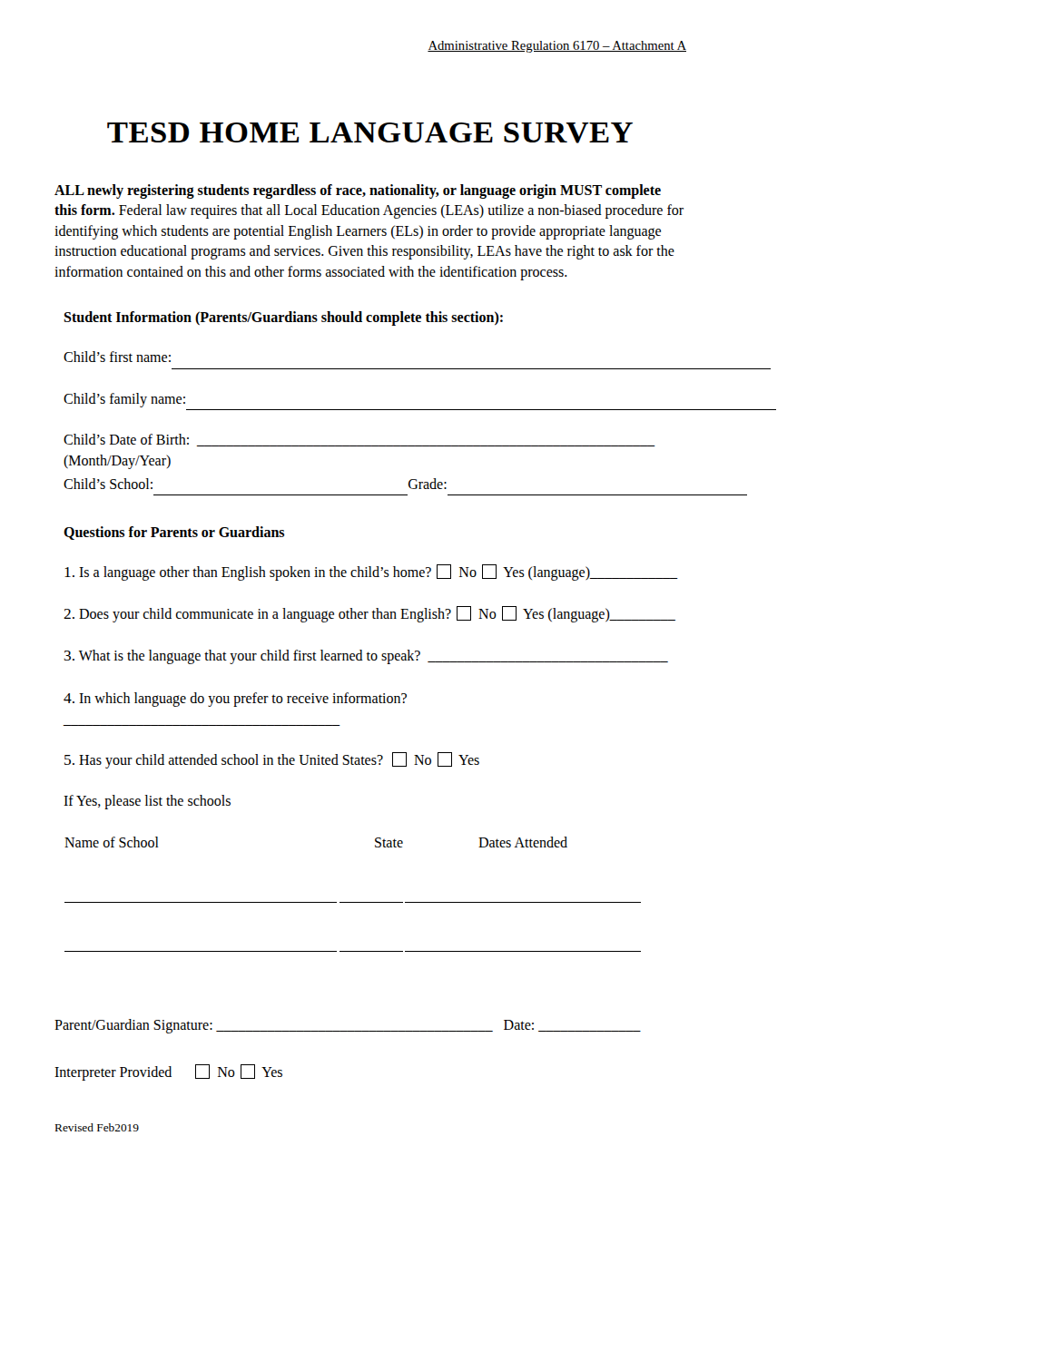Administrative Regulation 6170 – Attachment A
TESD HOME LANGUAGE SURVEY
ALL newly registering students regardless of race, nationality, or language origin MUST complete this form. Federal law requires that all Local Education Agencies (LEAs) utilize a non-biased procedure for identifying which students are potential English Learners (ELs) in order to provide appropriate language instruction educational programs and services. Given this responsibility, LEAs have the right to ask for the information contained on this and other forms associated with the identification process.
Student Information (Parents/Guardians should complete this section):
Child’s first name:
Child’s family name:
Child’s Date of Birth: _______________________________________________________________
(Month/Day/Year)
Child’s School: Grade:
Questions for Parents or Guardians
1. Is a language other than English spoken in the child’s home? No Yes (language)____________
2. Does your child communicate in a language other than English? No Yes (language)_________
3. What is the language that your child first learned to speak? _________________________________
4. In which language do you prefer to receive information? ______________________________________
5. Has your child attended school in the United States? No Yes
If Yes, please list the schools
| Name of School | State | Dates Attended |
| --- | --- | --- |
Parent/Guardian Signature: ______________________________________ Date: ______________
Interpreter Provided No Yes
Revised Feb2019